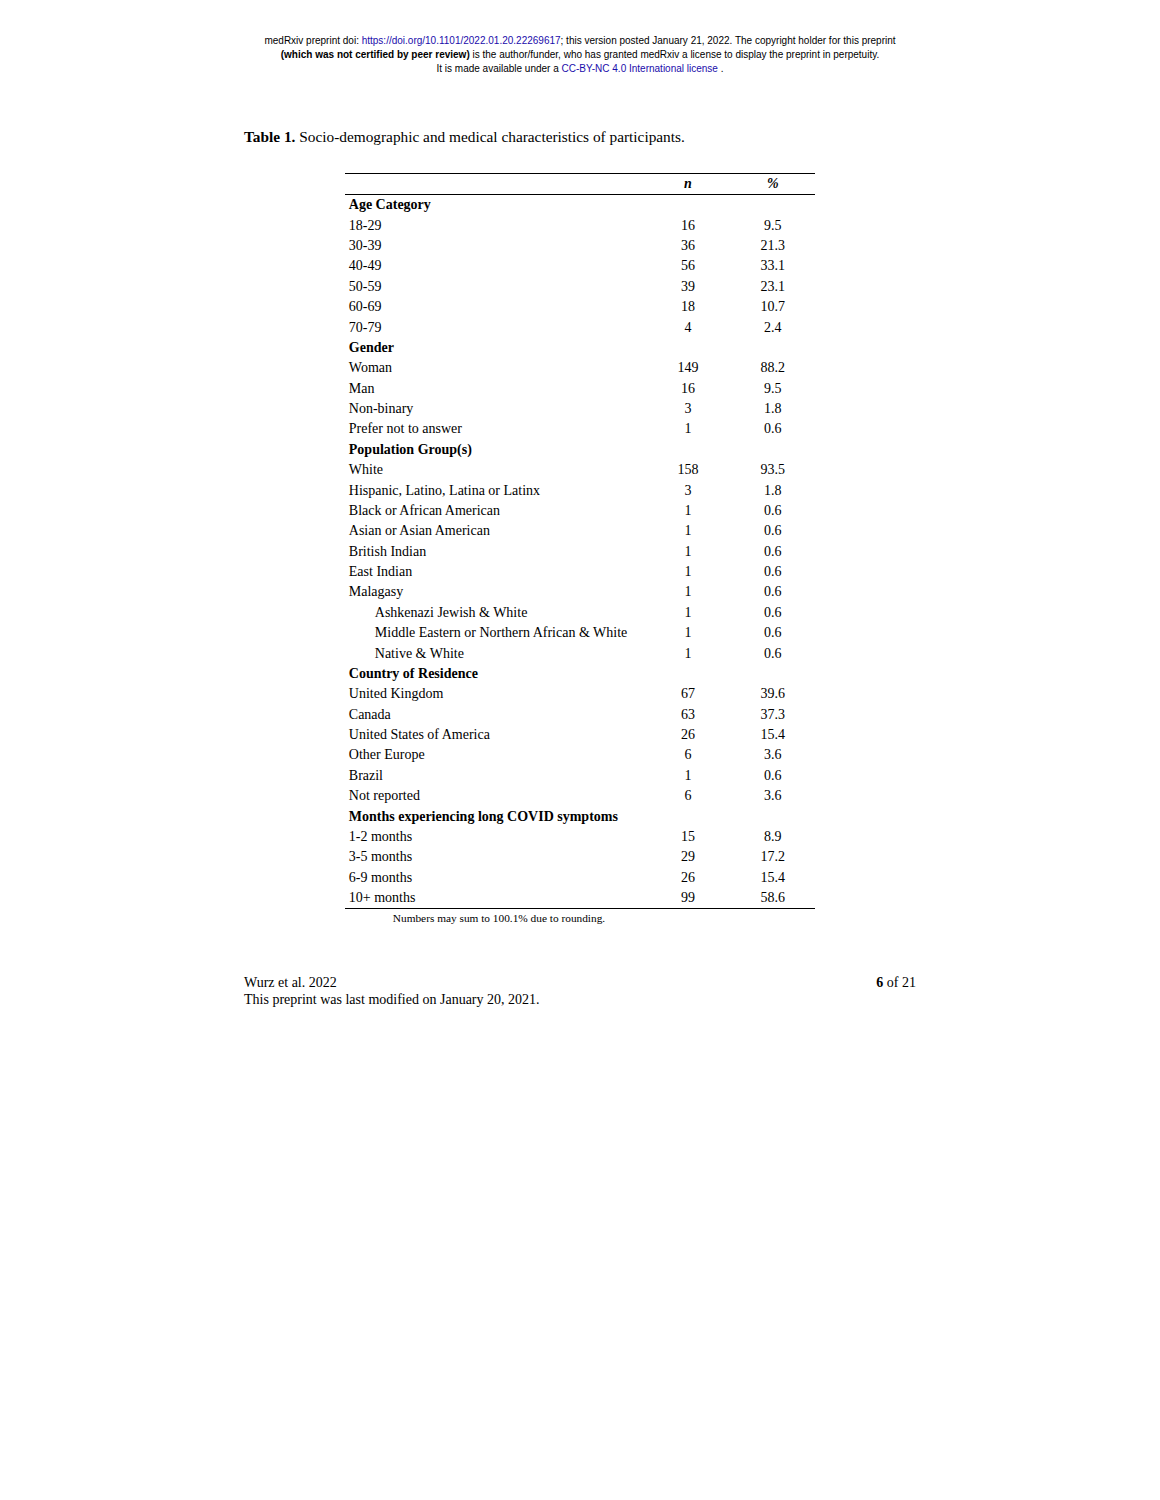medRxiv preprint doi: https://doi.org/10.1101/2022.01.20.22269617; this version posted January 21, 2022. The copyright holder for this preprint
(which was not certified by peer review) is the author/funder, who has granted medRxiv a license to display the preprint in perpetuity.
It is made available under a CC-BY-NC 4.0 International license .
Table 1. Socio-demographic and medical characteristics of participants.
| | n | % |
| --- | --- | --- |
| Age Category | | |
| 18-29 | 16 | 9.5 |
| 30-39 | 36 | 21.3 |
| 40-49 | 56 | 33.1 |
| 50-59 | 39 | 23.1 |
| 60-69 | 18 | 10.7 |
| 70-79 | 4 | 2.4 |
| Gender | | |
| Woman | 149 | 88.2 |
| Man | 16 | 9.5 |
| Non-binary | 3 | 1.8 |
| Prefer not to answer | 1 | 0.6 |
| Population Group(s) | | |
| White | 158 | 93.5 |
| Hispanic, Latino, Latina or Latinx | 3 | 1.8 |
| Black or African American | 1 | 0.6 |
| Asian or Asian American | 1 | 0.6 |
| British Indian | 1 | 0.6 |
| East Indian | 1 | 0.6 |
| Malagasy | 1 | 0.6 |
| Ashkenazi Jewish & White | 1 | 0.6 |
| Middle Eastern or Northern African & White | 1 | 0.6 |
| Native & White | 1 | 0.6 |
| Country of Residence | | |
| United Kingdom | 67 | 39.6 |
| Canada | 63 | 37.3 |
| United States of America | 26 | 15.4 |
| Other Europe | 6 | 3.6 |
| Brazil | 1 | 0.6 |
| Not reported | 6 | 3.6 |
| Months experiencing long COVID symptoms | | |
| 1-2 months | 15 | 8.9 |
| 3-5 months | 29 | 17.2 |
| 6-9 months | 26 | 15.4 |
| 10+ months | 99 | 58.6 |
Numbers may sum to 100.1% due to rounding.
Wurz et al. 2022
6 of 21
This preprint was last modified on January 20, 2021.